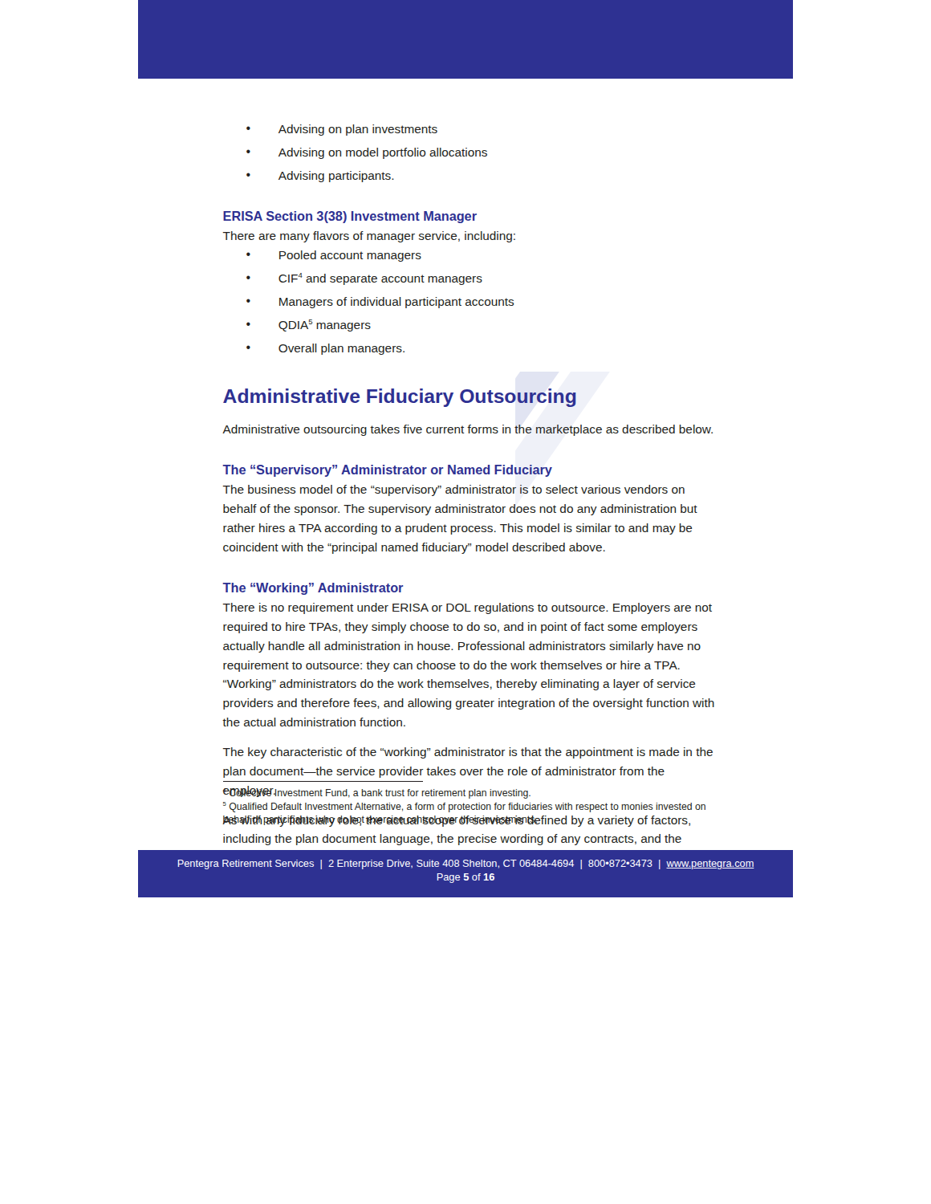Advising on plan investments
Advising on model portfolio allocations
Advising participants.
ERISA Section 3(38) Investment Manager
There are many flavors of manager service, including:
Pooled account managers
CIF4 and separate account managers
Managers of individual participant accounts
QDIA5 managers
Overall plan managers.
Administrative Fiduciary Outsourcing
Administrative outsourcing takes five current forms in the marketplace as described below.
The “Supervisory” Administrator or Named Fiduciary
The business model of the “supervisory” administrator is to select various vendors on behalf of the sponsor. The supervisory administrator does not do any administration but rather hires a TPA according to a prudent process. This model is similar to and may be coincident with the “principal named fiduciary” model described above.
The “Working” Administrator
There is no requirement under ERISA or DOL regulations to outsource. Employers are not required to hire TPAs, they simply choose to do so, and in point of fact some employers actually handle all administration in house. Professional administrators similarly have no requirement to outsource: they can choose to do the work themselves or hire a TPA. “Working” administrators do the work themselves, thereby eliminating a layer of service providers and therefore fees, and allowing greater integration of the oversight function with the actual administration function.
The key characteristic of the “working” administrator is that the appointment is made in the plan document—the service provider takes over the role of administrator from the employer.
As with any fiduciary role, the actual scope of service is defined by a variety of factors, including the plan document language, the precise wording of any contracts, and the fiduciary’s actual performance of certain functions. It is possible for there to be wide variations in the scope of outsourced responsibility.
4 Collective Investment Fund, a bank trust for retirement plan investing.
5 Qualified Default Investment Alternative, a form of protection for fiduciaries with respect to monies invested on behalf of participants who do not exercise control over their investments.
Pentegra Retirement Services | 2 Enterprise Drive, Suite 408 Shelton, CT 06484-4694 | 800•872•3473 | www.pentegra.com
Page 5 of 16